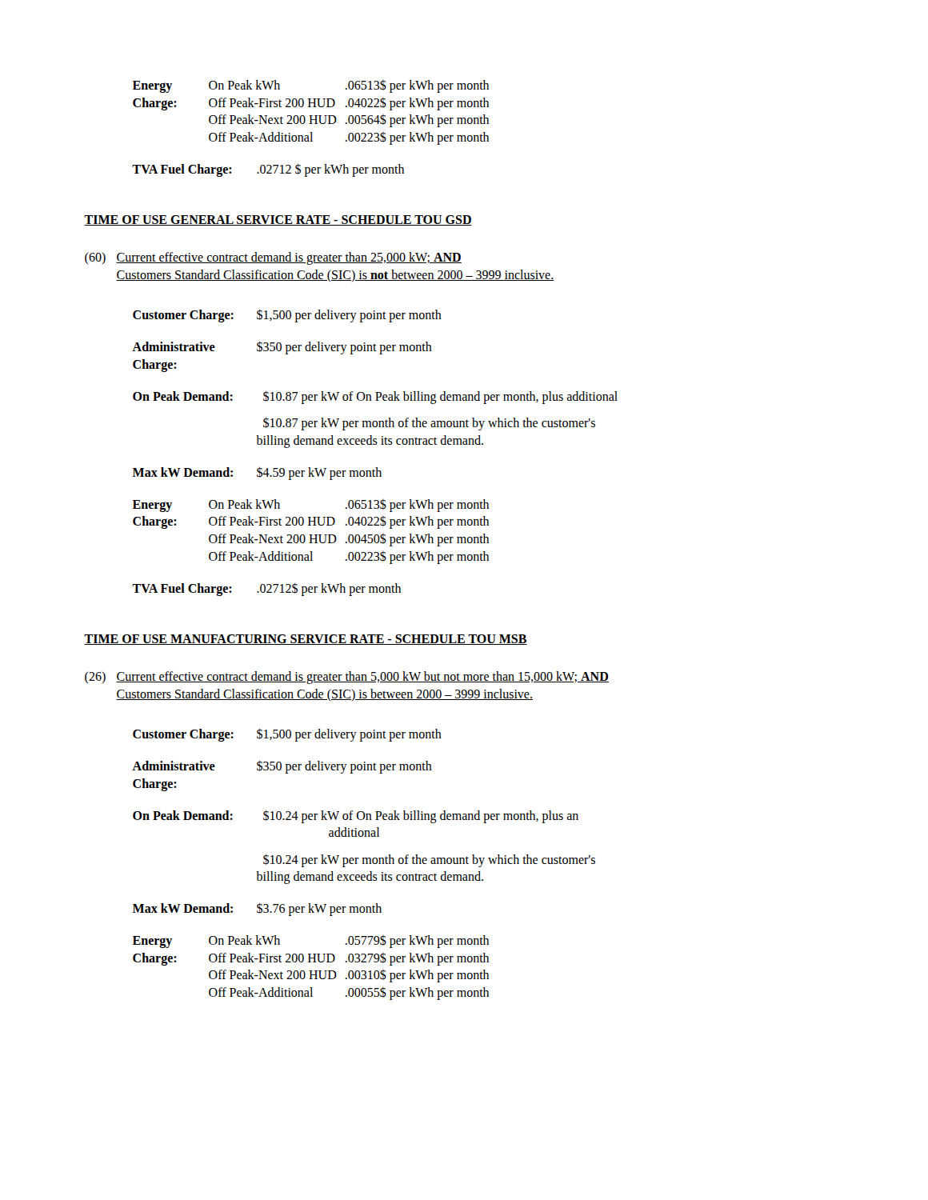Energy Charge:
| On Peak kWh | .06513$ per kWh per month |
| Off Peak-First 200 HUD | .04022$ per kWh per month |
| Off Peak-Next 200 HUD | .00564$ per kWh per month |
| Off Peak-Additional | .00223$ per kWh per month |
TVA Fuel Charge:
.02712 $ per kWh per month
TIME OF USE GENERAL SERVICE RATE - SCHEDULE TOU GSD
(60)
Current effective contract demand is greater than 25,000 kW; AND
Customers Standard Classification Code (SIC) is not between 2000 – 3999 inclusive.
Customer Charge:
$1,500 per delivery point per month
Administrative Charge:
$350 per delivery point per month
On Peak Demand:
$10.87 per kW of On Peak billing demand per month, plus additional
$10.87 per kW per month of the amount by which the customer's
billing demand exceeds its contract demand.
Max kW Demand:
$4.59 per kW per month
Energy Charge:
| On Peak kWh | .06513$ per kWh per month |
| Off Peak-First 200 HUD | .04022$ per kWh per month |
| Off Peak-Next 200 HUD | .00450$ per kWh per month |
| Off Peak-Additional | .00223$ per kWh per month |
TVA Fuel Charge:
.02712$ per kWh per month
TIME OF USE MANUFACTURING SERVICE RATE - SCHEDULE TOU MSB
(26)
Current effective contract demand is greater than 5,000 kW but not more than 15,000 kW; AND
Customers Standard Classification Code (SIC) is between 2000 – 3999 inclusive.
Customer Charge:
$1,500 per delivery point per month
Administrative Charge:
$350 per delivery point per month
On Peak Demand:
$10.24 per kW of On Peak billing demand per month, plus an
additional
$10.24 per kW per month of the amount by which the customer's
billing demand exceeds its contract demand.
Max kW Demand:
$3.76 per kW per month
Energy Charge:
| On Peak kWh | .05779$ per kWh per month |
| Off Peak-First 200 HUD | .03279$ per kWh per month |
| Off Peak-Next 200 HUD | .00310$ per kWh per month |
| Off Peak-Additional | .00055$ per kWh per month |